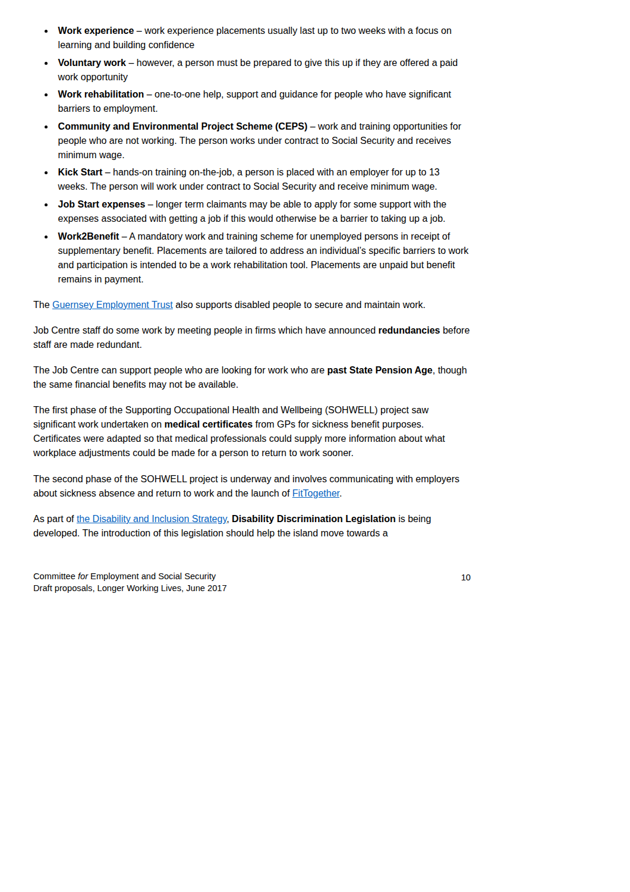Work experience – work experience placements usually last up to two weeks with a focus on learning and building confidence
Voluntary work – however, a person must be prepared to give this up if they are offered a paid work opportunity
Work rehabilitation – one-to-one help, support and guidance for people who have significant barriers to employment.
Community and Environmental Project Scheme (CEPS) – work and training opportunities for people who are not working. The person works under contract to Social Security and receives minimum wage.
Kick Start – hands-on training on-the-job, a person is placed with an employer for up to 13 weeks. The person will work under contract to Social Security and receive minimum wage.
Job Start expenses – longer term claimants may be able to apply for some support with the expenses associated with getting a job if this would otherwise be a barrier to taking up a job.
Work2Benefit – A mandatory work and training scheme for unemployed persons in receipt of supplementary benefit. Placements are tailored to address an individual’s specific barriers to work and participation is intended to be a work rehabilitation tool. Placements are unpaid but benefit remains in payment.
The Guernsey Employment Trust also supports disabled people to secure and maintain work.
Job Centre staff do some work by meeting people in firms which have announced redundancies before staff are made redundant.
The Job Centre can support people who are looking for work who are past State Pension Age, though the same financial benefits may not be available.
The first phase of the Supporting Occupational Health and Wellbeing (SOHWELL) project saw significant work undertaken on medical certificates from GPs for sickness benefit purposes. Certificates were adapted so that medical professionals could supply more information about what workplace adjustments could be made for a person to return to work sooner.
The second phase of the SOHWELL project is underway and involves communicating with employers about sickness absence and return to work and the launch of FitTogether.
As part of the Disability and Inclusion Strategy, Disability Discrimination Legislation is being developed. The introduction of this legislation should help the island move towards a
Committee for Employment and Social Security
Draft proposals, Longer Working Lives, June 2017
10